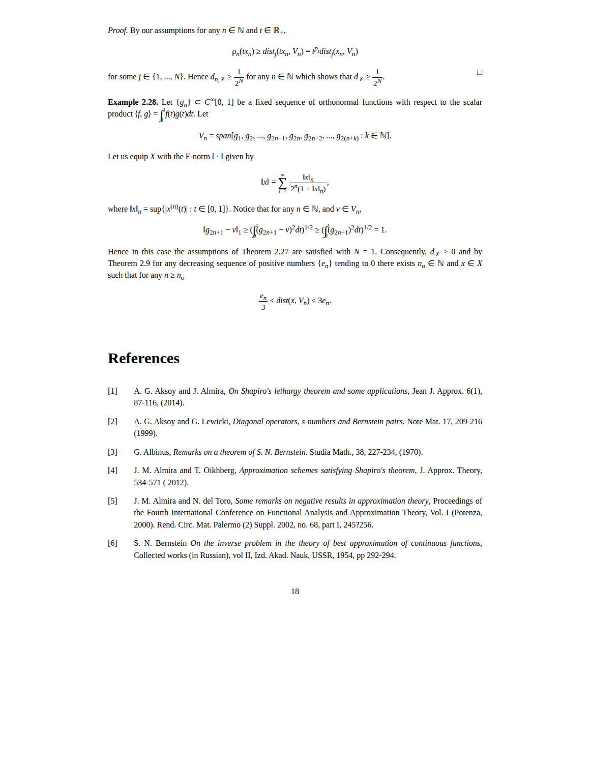Proof. By our assumptions for any n ∈ ℕ and t ∈ ℝ+,
ρn(txn) ≥ distj(txn, Vn) = tpjdistj(xn, Vn)
for some j ∈ {1, ..., N}. Hence dn,𝒱 ≥ 12N for any n ∈ ℕ which shows that d𝒱 ≥ 12N. □
Example 2.28. Let {gn} ⊂ C∞[0, 1] be a fixed sequence of orthonormal functions with respect to the scalar product ⟨f, g⟩ = 1∫0 f(t)g(t)dt. Let
Vn = span[g1, g2, ..., g2n−1, g2n, g2n+2, ..., g2(n+k) : k ∈ ℕ].
Let us equip X with the F-norm ‖ · ‖ given by
‖x‖ = ∞∑j=1 ‖x‖n 2n(1 + ‖x‖n),
where ‖x‖n = sup{|x(n)(t)| : t ∈ [0, 1]}. Notice that for any n ∈ ℕ, and v ∈ Vn,
‖g2n+1 − v‖1 ≥ (1∫0(g2n+1 − v)2dt)1/2 ≥ (1∫0(g2n+1)2dt)1/2 = 1.
Hence in this case the assumptions of Theorem 2.27 are satisfied with N = 1. Consequently, d𝒱 > 0 and by Theorem 2.9 for any decreasing sequence of positive numbers {en} tending to 0 there exists no ∈ ℕ and x ∈ X such that for any n ≥ no
en 3 ≤ dist(x, Vn) ≤ 3en.
References
[1] A. G. Aksoy and J. Almira, On Shapiro's lethargy theorem and some applications, Jean J. Approx. 6(1), 87-116, (2014).
[2] A. G. Aksoy and G. Lewicki, Diagonal operators, s-numbers and Bernstein pairs. Note Mat. 17, 209-216 (1999).
[3] G. Albinus, Remarks on a theorem of S. N. Bernstein. Studia Math., 38, 227-234, (1970).
[4] J. M. Almira and T. Oikhberg, Approximation schemes satisfying Shapiro's theorem, J. Approx. Theory, 534-571 ( 2012).
[5] J. M. Almira and N. del Toro, Some remarks on negative results in approximation theory, Proceedings of the Fourth International Conference on Functional Analysis and Approximation Theory, Vol. I (Potenza, 2000). Rend. Circ. Mat. Palermo (2) Suppl. 2002, no. 68, part I, 245?256.
[6] S. N. Bernstein On the inverse problem in the theory of best approximation of continuous functions, Collected works (in Russian), vol II, Izd. Akad. Nauk, USSR, 1954, pp 292-294.
18